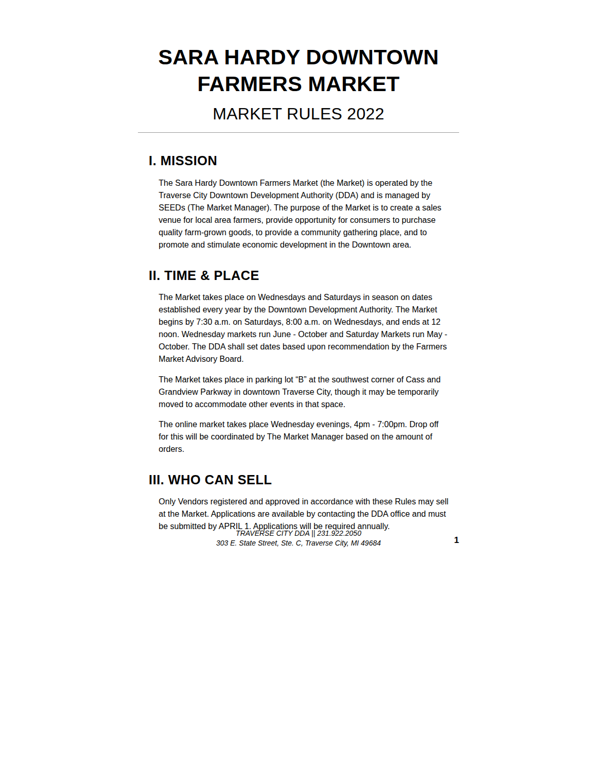SARA HARDY DOWNTOWN FARMERS MARKET
MARKET RULES 2022
I. MISSION
The Sara Hardy Downtown Farmers Market (the Market) is operated by the Traverse City Downtown Development Authority (DDA) and is managed by SEEDs (The Market Manager). The purpose of the Market is to create a sales venue for local area farmers, provide opportunity for consumers to purchase quality farm-grown goods, to provide a community gathering place, and to promote and stimulate economic development in the Downtown area.
II. TIME & PLACE
The Market takes place on Wednesdays and Saturdays in season on dates established every year by the Downtown Development Authority. The Market begins by 7:30 a.m. on Saturdays, 8:00 a.m. on Wednesdays, and ends at 12 noon. Wednesday markets run June - October and Saturday Markets run May - October. The DDA shall set dates based upon recommendation by the Farmers Market Advisory Board.
The Market takes place in parking lot “B” at the southwest corner of Cass and Grandview Parkway in downtown Traverse City, though it may be temporarily moved to accommodate other events in that space.
The online market takes place Wednesday evenings, 4pm - 7:00pm. Drop off for this will be coordinated by The Market Manager based on the amount of orders.
III. WHO CAN SELL
Only Vendors registered and approved in accordance with these Rules may sell at the Market. Applications are available by contacting the DDA office and must be submitted by APRIL 1. Applications will be required annually.
TRAVERSE CITY DDA || 231.922.2050
303 E. State Street, Ste. C, Traverse City, MI 49684
1